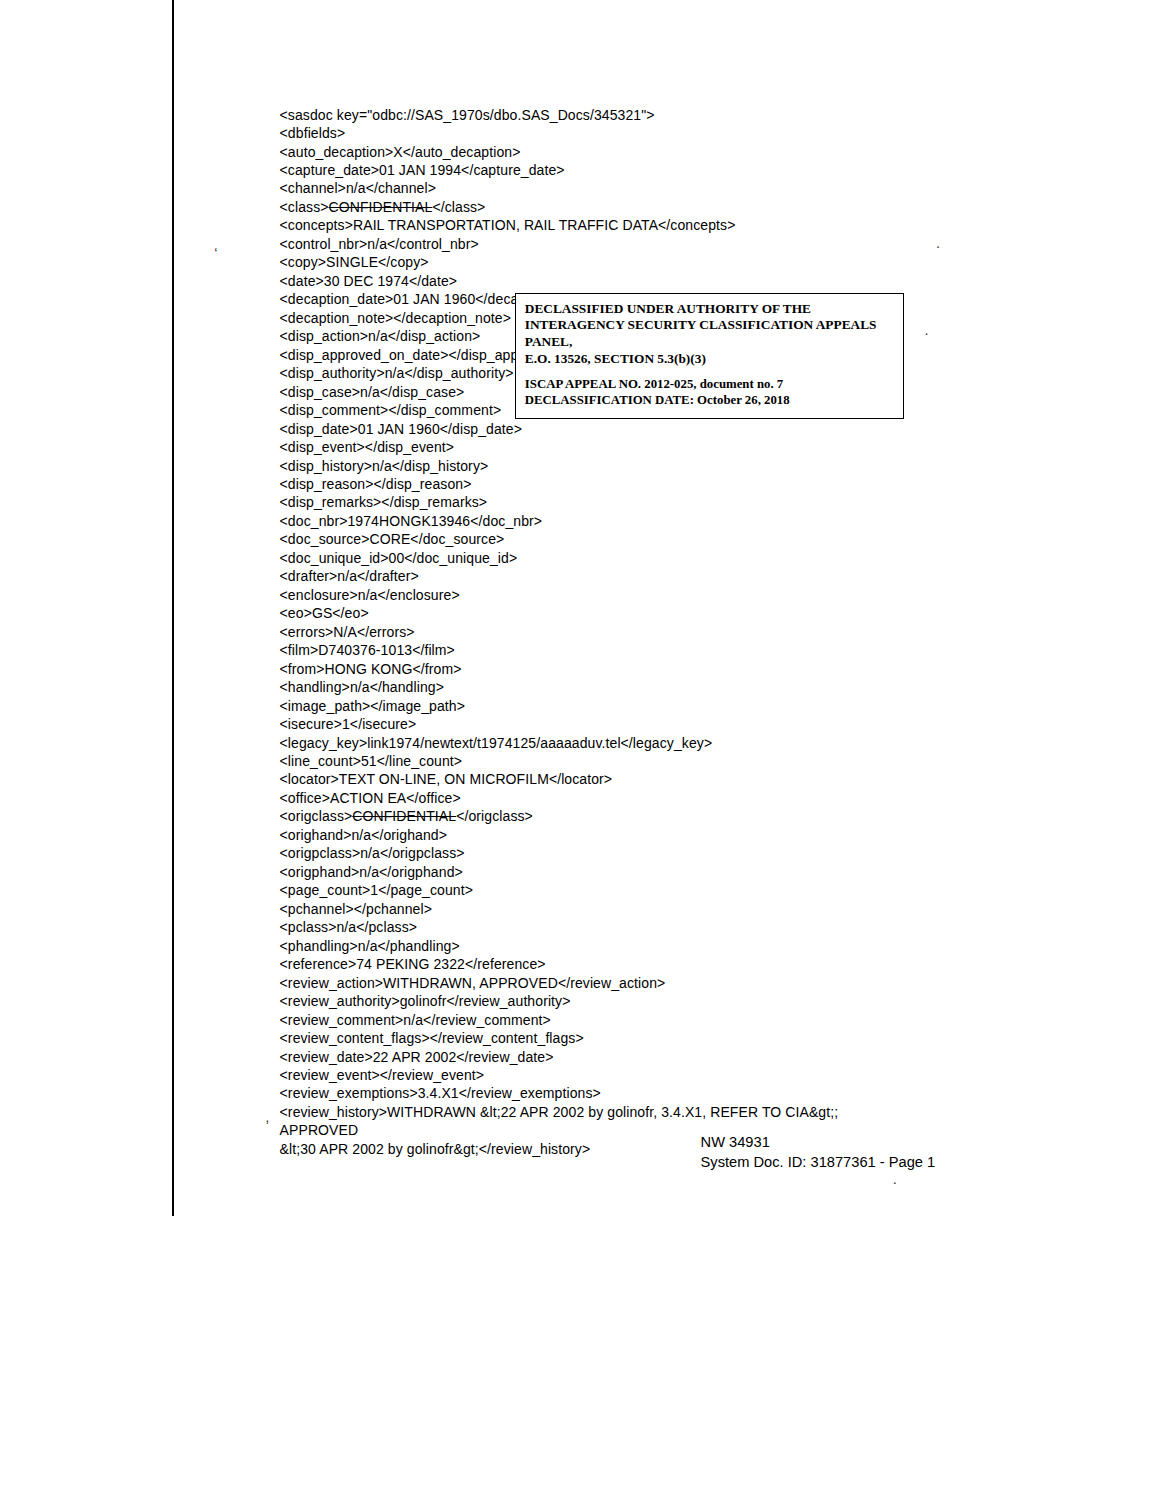‘
.
.
,
.
DECLASSIFIED UNDER AUTHORITY OF THE
INTERAGENCY SECURITY CLASSIFICATION APPEALS PANEL,
E.O. 13526, SECTION 5.3(b)(3)
ISCAP APPEAL NO. 2012-025, document no. 7
DECLASSIFICATION DATE: October 26, 2018
<sasdoc key="odbc://SAS_1970s/dbo.SAS_Docs/345321">
<dbfields>
<auto_decaption>X</auto_decaption>
<capture_date>01 JAN 1994</capture_date>
<channel>n/a</channel>
<class>CONFIDENTIAL</class>
<concepts>RAIL TRANSPORTATION, RAIL TRAFFIC DATA</concepts>
<control_nbr>n/a</control_nbr>
<copy>SINGLE</copy>
<date>30 DEC 1974</date>
<decaption_date>01 JAN 1960</decaption_date>
<decaption_note></decaption_note>
<disp_action>n/a</disp_action>
<disp_approved_on_date></disp_approved_on_date>
<disp_authority>n/a</disp_authority>
<disp_case>n/a</disp_case>
<disp_comment></disp_comment>
<disp_date>01 JAN 1960</disp_date>
<disp_event></disp_event>
<disp_history>n/a</disp_history>
<disp_reason></disp_reason>
<disp_remarks></disp_remarks>
<doc_nbr>1974HONGK13946</doc_nbr>
<doc_source>CORE</doc_source>
<doc_unique_id>00</doc_unique_id>
<drafter>n/a</drafter>
<enclosure>n/a</enclosure>
<eo>GS</eo>
<errors>N/A</errors>
<film>D740376-1013</film>
<from>HONG KONG</from>
<handling>n/a</handling>
<image_path></image_path>
<isecure>1</isecure>
<legacy_key>link1974/newtext/t1974125/aaaaaduv.tel</legacy_key>
<line_count>51</line_count>
<locator>TEXT ON-LINE, ON MICROFILM</locator>
<office>ACTION EA</office>
<origclass>CONFIDENTIAL</origclass>
<orighand>n/a</orighand>
<origpclass>n/a</origpclass>
<origphand>n/a</origphand>
<page_count>1</page_count>
<pchannel></pchannel>
<pclass>n/a</pclass>
<phandling>n/a</phandling>
<reference>74 PEKING 2322</reference>
<review_action>WITHDRAWN, APPROVED</review_action>
<review_authority>golinofr</review_authority>
<review_comment>n/a</review_comment>
<review_content_flags></review_content_flags>
<review_date>22 APR 2002</review_date>
<review_event></review_event>
<review_exemptions>3.4.X1</review_exemptions>
<review_history>WITHDRAWN &lt;22 APR 2002 by golinofr, 3.4.X1, REFER TO CIA&gt;; APPROVED
&lt;30 APR 2002 by golinofr&gt;</review_history>
NW 34931
System Doc. ID: 31877361 - Page 1